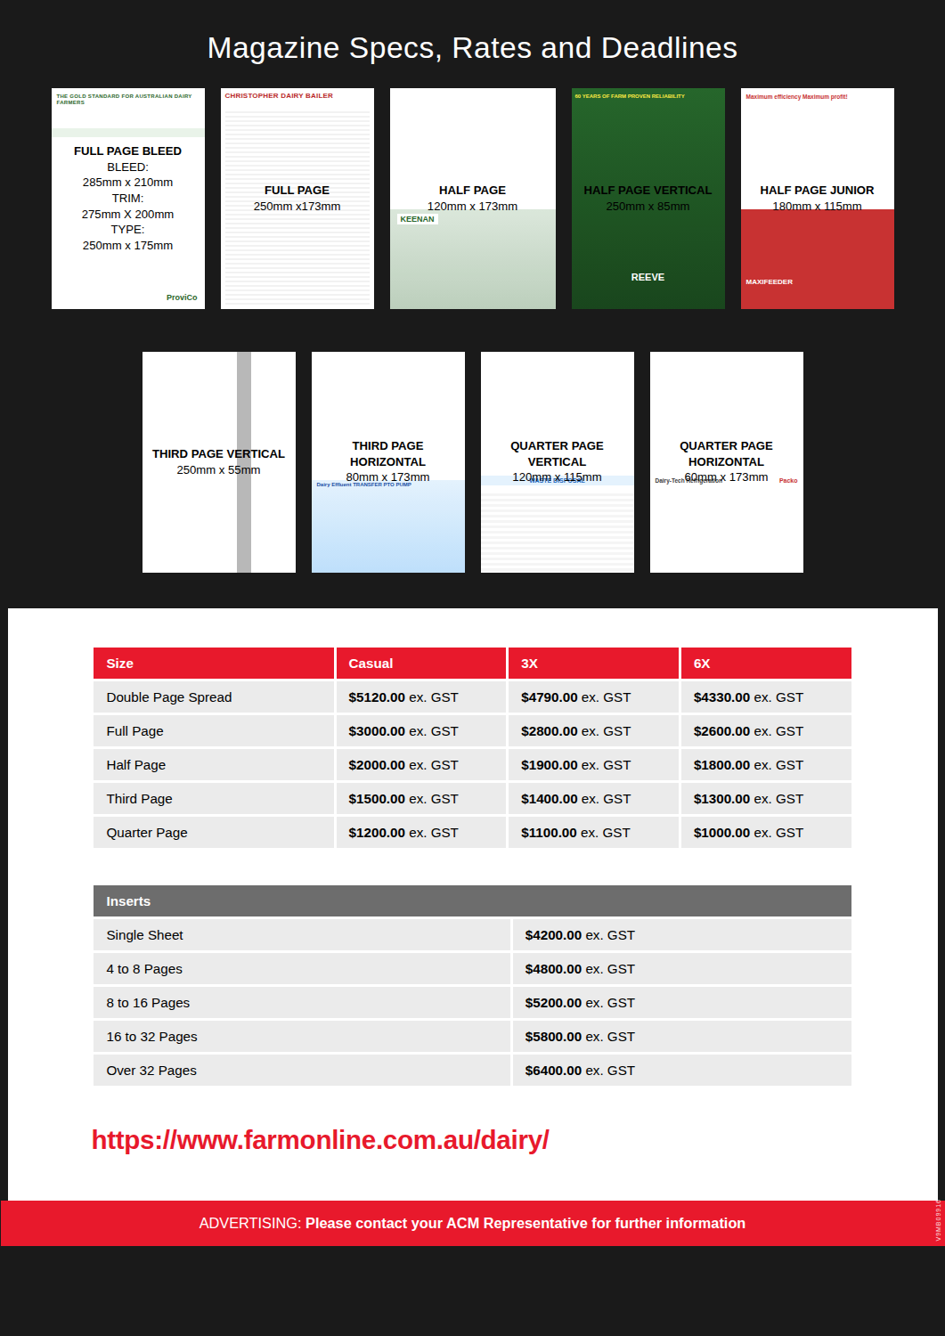Magazine Specs, Rates and Deadlines
FULL PAGE BLEED BLEED:
285mm x 210mm
TRIM:
275mm X 200mm
TYPE:
250mm x 175mm
FULL PAGE 250mm x173mm
HALF PAGE 120mm x 173mm
HALF PAGE VERTICAL 250mm x 85mm
HALF PAGE JUNIOR 180mm x 115mm
THIRD PAGE VERTICAL 250mm x 55mm
THIRD PAGE HORIZONTAL 80mm x 173mm
QUARTER PAGE VERTICAL 120mm x 115mm
QUARTER PAGE HORIZONTAL 60mm x 173mm
| Size | Casual | 3X | 6X |
| --- | --- | --- | --- |
| Double Page Spread | $5120.00 ex. GST | $4790.00 ex. GST | $4330.00 ex. GST |
| Full Page | $3000.00 ex. GST | $2800.00 ex. GST | $2600.00 ex. GST |
| Half Page | $2000.00 ex. GST | $1900.00 ex. GST | $1800.00 ex. GST |
| Third Page | $1500.00 ex. GST | $1400.00 ex. GST | $1300.00 ex. GST |
| Quarter Page | $1200.00 ex. GST | $1100.00 ex. GST | $1000.00 ex. GST |
| Inserts |
| --- |
| Single Sheet | $4200.00 ex. GST |
| 4 to 8 Pages | $4800.00 ex. GST |
| 8 to 16 Pages | $5200.00 ex. GST |
| 16 to 32 Pages | $5800.00 ex. GST |
| Over 32 Pages | $6400.00 ex. GST |
https://www.farmonline.com.au/dairy/
ADVERTISING: Please contact your ACM Representative for further information V9MB09916